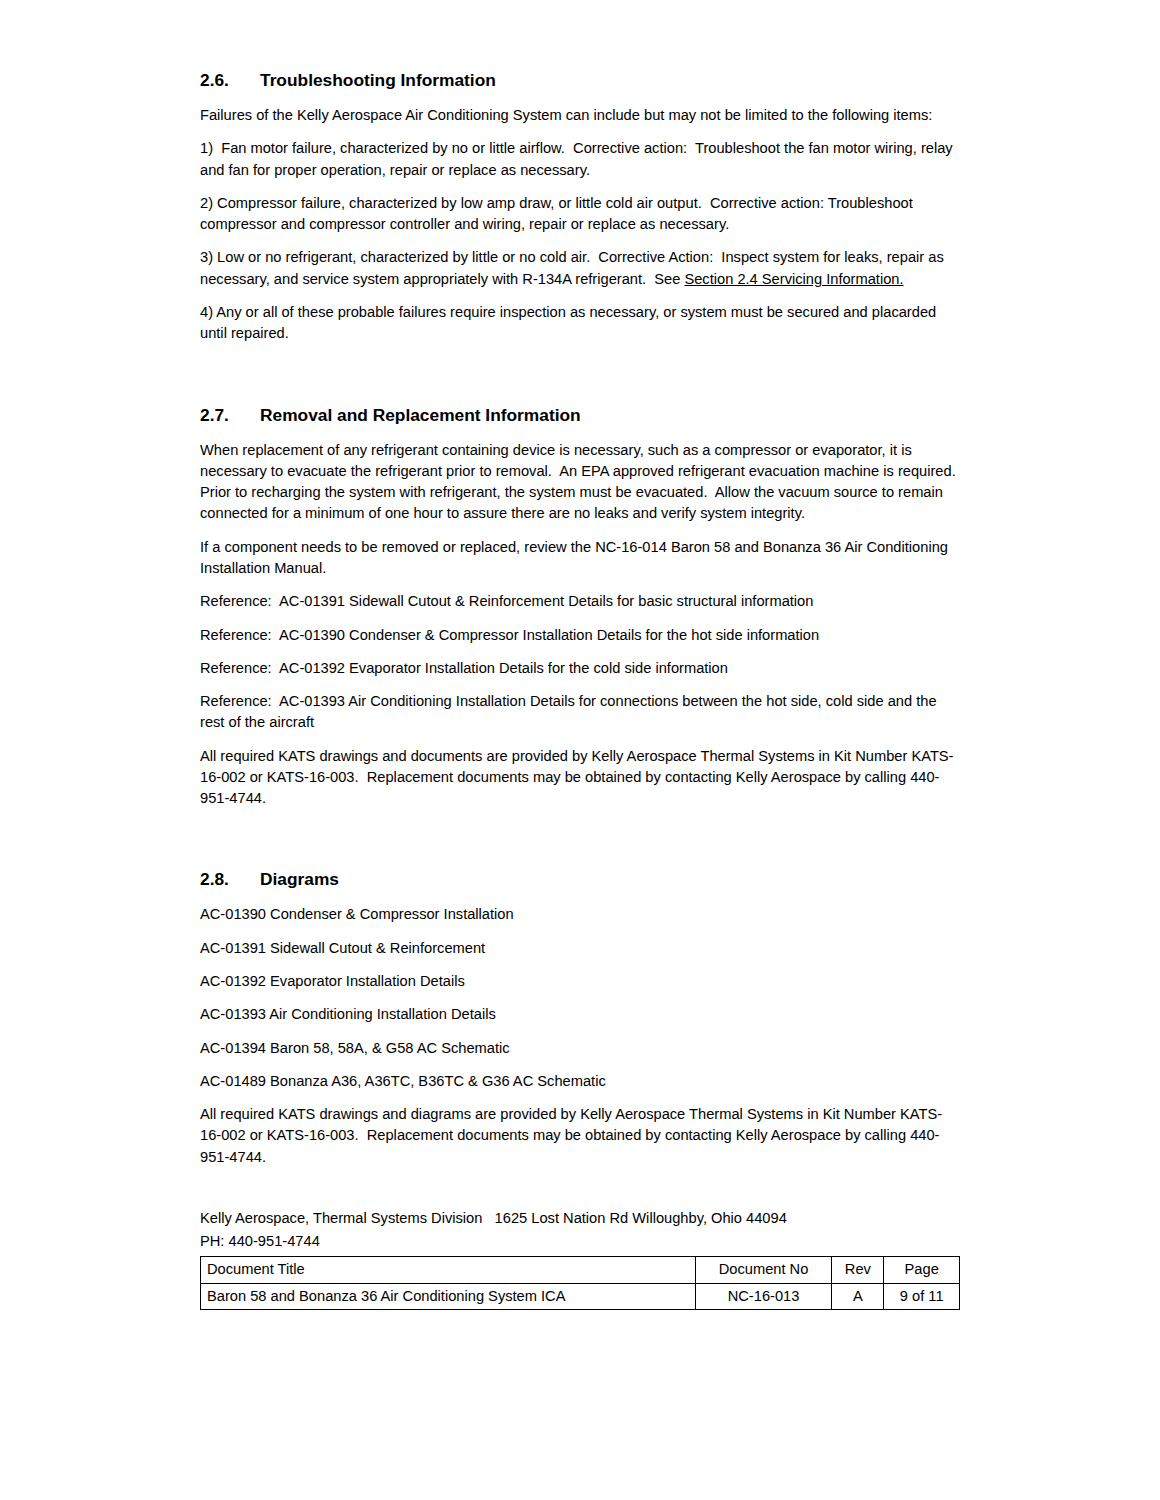2.6. Troubleshooting Information
Failures of the Kelly Aerospace Air Conditioning System can include but may not be limited to the following items:
1) Fan motor failure, characterized by no or little airflow. Corrective action: Troubleshoot the fan motor wiring, relay and fan for proper operation, repair or replace as necessary.
2) Compressor failure, characterized by low amp draw, or little cold air output. Corrective action: Troubleshoot compressor and compressor controller and wiring, repair or replace as necessary.
3) Low or no refrigerant, characterized by little or no cold air. Corrective Action: Inspect system for leaks, repair as necessary, and service system appropriately with R-134A refrigerant. See Section 2.4 Servicing Information.
4) Any or all of these probable failures require inspection as necessary, or system must be secured and placarded until repaired.
2.7. Removal and Replacement Information
When replacement of any refrigerant containing device is necessary, such as a compressor or evaporator, it is necessary to evacuate the refrigerant prior to removal. An EPA approved refrigerant evacuation machine is required. Prior to recharging the system with refrigerant, the system must be evacuated. Allow the vacuum source to remain connected for a minimum of one hour to assure there are no leaks and verify system integrity.
If a component needs to be removed or replaced, review the NC-16-014 Baron 58 and Bonanza 36 Air Conditioning Installation Manual.
Reference: AC-01391 Sidewall Cutout & Reinforcement Details for basic structural information
Reference: AC-01390 Condenser & Compressor Installation Details for the hot side information
Reference: AC-01392 Evaporator Installation Details for the cold side information
Reference: AC-01393 Air Conditioning Installation Details for connections between the hot side, cold side and the rest of the aircraft
All required KATS drawings and documents are provided by Kelly Aerospace Thermal Systems in Kit Number KATS-16-002 or KATS-16-003. Replacement documents may be obtained by contacting Kelly Aerospace by calling 440-951-4744.
2.8. Diagrams
AC-01390 Condenser & Compressor Installation
AC-01391 Sidewall Cutout & Reinforcement
AC-01392 Evaporator Installation Details
AC-01393 Air Conditioning Installation Details
AC-01394 Baron 58, 58A, & G58 AC Schematic
AC-01489 Bonanza A36, A36TC, B36TC & G36 AC Schematic
All required KATS drawings and diagrams are provided by Kelly Aerospace Thermal Systems in Kit Number KATS-16-002 or KATS-16-003. Replacement documents may be obtained by contacting Kelly Aerospace by calling 440-951-4744.
Kelly Aerospace, Thermal Systems Division 1625 Lost Nation Rd Willoughby, Ohio 44094
PH: 440-951-4744
| Document Title | Document No | Rev | Page |
| Baron 58 and Bonanza 36 Air Conditioning System ICA | NC-16-013 | A | 9 of 11 |